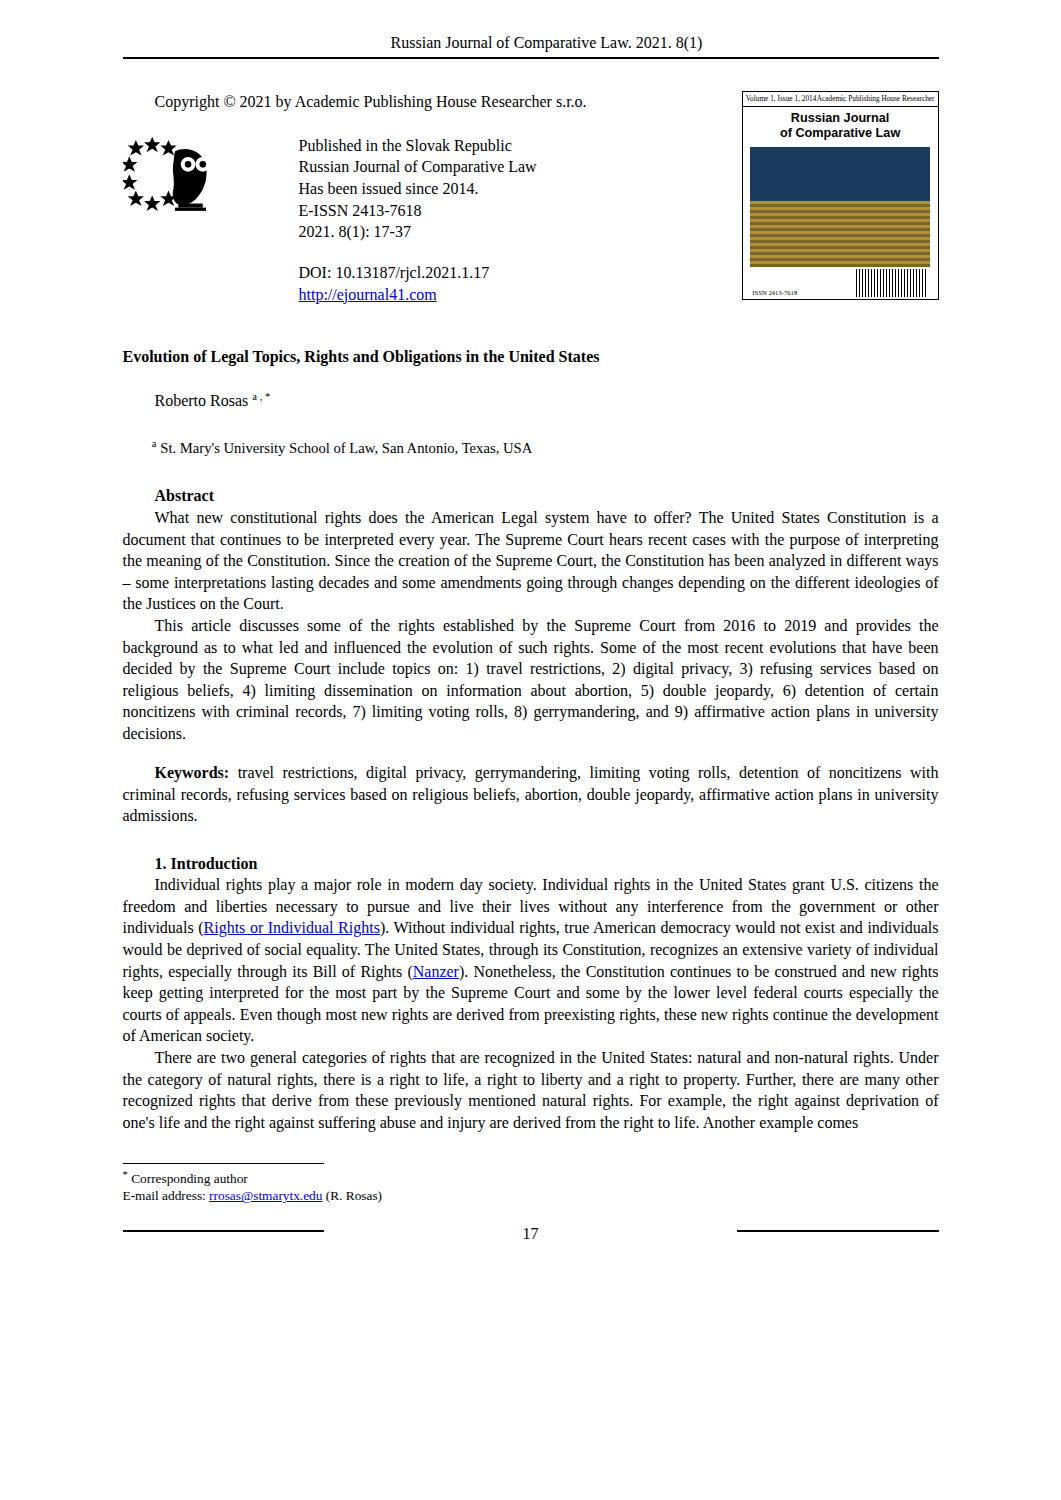Russian Journal of Comparative Law. 2021. 8(1)
Volume 1, Issue 1, 2014 Academic Publishing House Researcher
Russian Journal
of Comparative Law
ISSN 2413-7618
Copyright © 2021 by Academic Publishing House Researcher s.r.o.
Published in the Slovak Republic
Russian Journal of Comparative Law
Has been issued since 2014.
E-ISSN 2413-7618
2021. 8(1): 17-37
DOI: 10.13187/rjcl.2021.1.17
http://ejournal41.com
Evolution of Legal Topics, Rights and Obligations in the United States
Roberto Rosas a , *
a St. Mary's University School of Law, San Antonio, Texas, USA
Abstract
What new constitutional rights does the American Legal system have to offer? The United States Constitution is a document that continues to be interpreted every year. The Supreme Court hears recent cases with the purpose of interpreting the meaning of the Constitution. Since the creation of the Supreme Court, the Constitution has been analyzed in different ways – some interpretations lasting decades and some amendments going through changes depending on the different ideologies of the Justices on the Court.
This article discusses some of the rights established by the Supreme Court from 2016 to 2019 and provides the background as to what led and influenced the evolution of such rights. Some of the most recent evolutions that have been decided by the Supreme Court include topics on: 1) travel restrictions, 2) digital privacy, 3) refusing services based on religious beliefs, 4) limiting dissemination on information about abortion, 5) double jeopardy, 6) detention of certain noncitizens with criminal records, 7) limiting voting rolls, 8) gerrymandering, and 9) affirmative action plans in university decisions.
Keywords: travel restrictions, digital privacy, gerrymandering, limiting voting rolls, detention of noncitizens with criminal records, refusing services based on religious beliefs, abortion, double jeopardy, affirmative action plans in university admissions.
1. Introduction
Individual rights play a major role in modern day society. Individual rights in the United States grant U.S. citizens the freedom and liberties necessary to pursue and live their lives without any interference from the government or other individuals (Rights or Individual Rights). Without individual rights, true American democracy would not exist and individuals would be deprived of social equality. The United States, through its Constitution, recognizes an extensive variety of individual rights, especially through its Bill of Rights (Nanzer). Nonetheless, the Constitution continues to be construed and new rights keep getting interpreted for the most part by the Supreme Court and some by the lower level federal courts especially the courts of appeals. Even though most new rights are derived from preexisting rights, these new rights continue the development of American society.
There are two general categories of rights that are recognized in the United States: natural and non-natural rights. Under the category of natural rights, there is a right to life, a right to liberty and a right to property. Further, there are many other recognized rights that derive from these previously mentioned natural rights. For example, the right against deprivation of one's life and the right against suffering abuse and injury are derived from the right to life. Another example comes
* Corresponding author
E-mail address: rrosas@stmarytx.edu (R. Rosas)
17